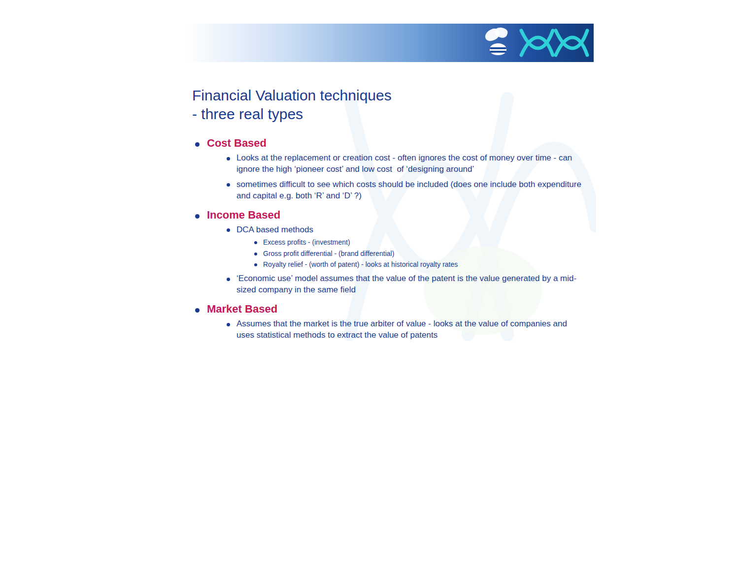Financial Valuation techniques
- three real types
Cost Based
Looks at the replacement or creation cost - often ignores the cost of money over time - can ignore the high ‘pioneer cost’ and low cost of ‘designing around’
sometimes difficult to see which costs should be included (does one include both expenditure and capital e.g. both ‘R’ and ‘D’ ?)
Income Based
DCA based methods
Excess profits - (investment)
Gross profit differential - (brand differential)
Royalty relief - (worth of patent) - looks at historical royalty rates
‘Economic use’ model assumes that the value of the patent is the value generated by a mid-sized company in the same field
Market Based
Assumes that the market is the true arbiter of value - looks at the value of companies and uses statistical methods to extract the value of patents